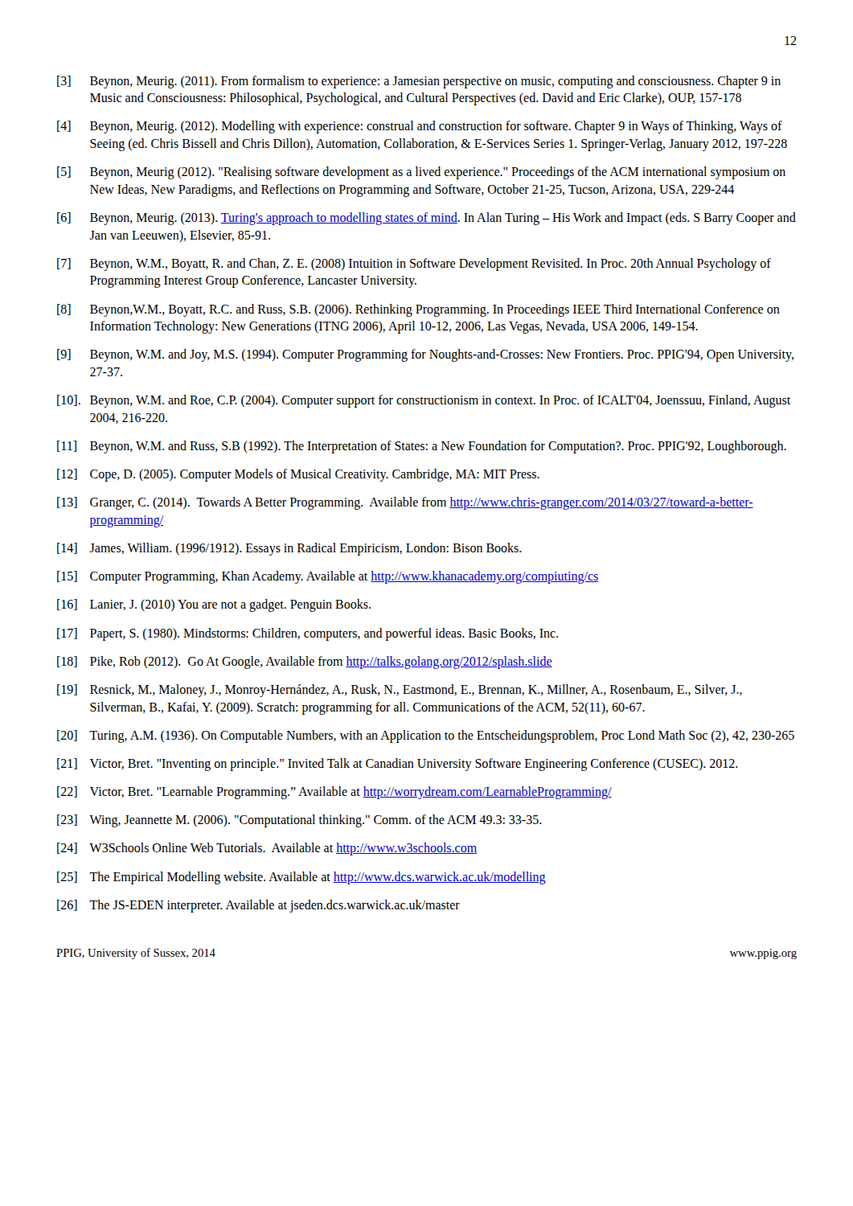12
[3] Beynon, Meurig. (2011). From formalism to experience: a Jamesian perspective on music, computing and consciousness. Chapter 9 in Music and Consciousness: Philosophical, Psychological, and Cultural Perspectives (ed. David and Eric Clarke), OUP, 157-178
[4] Beynon, Meurig. (2012). Modelling with experience: construal and construction for software. Chapter 9 in Ways of Thinking, Ways of Seeing (ed. Chris Bissell and Chris Dillon), Automation, Collaboration, & E-Services Series 1. Springer-Verlag, January 2012, 197-228
[5] Beynon, Meurig (2012). "Realising software development as a lived experience." Proceedings of the ACM international symposium on New Ideas, New Paradigms, and Reflections on Programming and Software, October 21-25, Tucson, Arizona, USA, 229-244
[6] Beynon, Meurig. (2013). Turing's approach to modelling states of mind. In Alan Turing – His Work and Impact (eds. S Barry Cooper and Jan van Leeuwen), Elsevier, 85-91.
[7] Beynon, W.M., Boyatt, R. and Chan, Z. E. (2008) Intuition in Software Development Revisited. In Proc. 20th Annual Psychology of Programming Interest Group Conference, Lancaster University.
[8] Beynon,W.M., Boyatt, R.C. and Russ, S.B. (2006). Rethinking Programming. In Proceedings IEEE Third International Conference on Information Technology: New Generations (ITNG 2006), April 10-12, 2006, Las Vegas, Nevada, USA 2006, 149-154.
[9] Beynon, W.M. and Joy, M.S. (1994). Computer Programming for Noughts-and-Crosses: New Frontiers. Proc. PPIG'94, Open University, 27-37.
[10]. Beynon, W.M. and Roe, C.P. (2004). Computer support for constructionism in context. In Proc. of ICALT'04, Joenssuu, Finland, August 2004, 216-220.
[11] Beynon, W.M. and Russ, S.B (1992). The Interpretation of States: a New Foundation for Computation?. Proc. PPIG'92, Loughborough.
[12] Cope, D. (2005). Computer Models of Musical Creativity. Cambridge, MA: MIT Press.
[13] Granger, C. (2014). Towards A Better Programming. Available from http://www.chris-granger.com/2014/03/27/toward-a-better-programming/
[14] James, William. (1996/1912). Essays in Radical Empiricism, London: Bison Books.
[15] Computer Programming, Khan Academy. Available at http://www.khanacademy.org/compiuting/cs
[16] Lanier, J. (2010) You are not a gadget. Penguin Books.
[17] Papert, S. (1980). Mindstorms: Children, computers, and powerful ideas. Basic Books, Inc.
[18] Pike, Rob (2012). Go At Google, Available from http://talks.golang.org/2012/splash.slide
[19] Resnick, M., Maloney, J., Monroy-Hernández, A., Rusk, N., Eastmond, E., Brennan, K., Millner, A., Rosenbaum, E., Silver, J., Silverman, B., Kafai, Y. (2009). Scratch: programming for all. Communications of the ACM, 52(11), 60-67.
[20] Turing, A.M. (1936). On Computable Numbers, with an Application to the Entscheidungsproblem, Proc Lond Math Soc (2), 42, 230-265
[21] Victor, Bret. "Inventing on principle." Invited Talk at Canadian University Software Engineering Conference (CUSEC). 2012.
[22] Victor, Bret. "Learnable Programming.” Available at http://worrydream.com/LearnableProgramming/
[23] Wing, Jeannette M. (2006). "Computational thinking." Comm. of the ACM 49.3: 33-35.
[24] W3Schools Online Web Tutorials. Available at http://www.w3schools.com
[25] The Empirical Modelling website. Available at http://www.dcs.warwick.ac.uk/modelling
[26] The JS-EDEN interpreter. Available at jseden.dcs.warwick.ac.uk/master
PPIG, University of Sussex, 2014 www.ppig.org